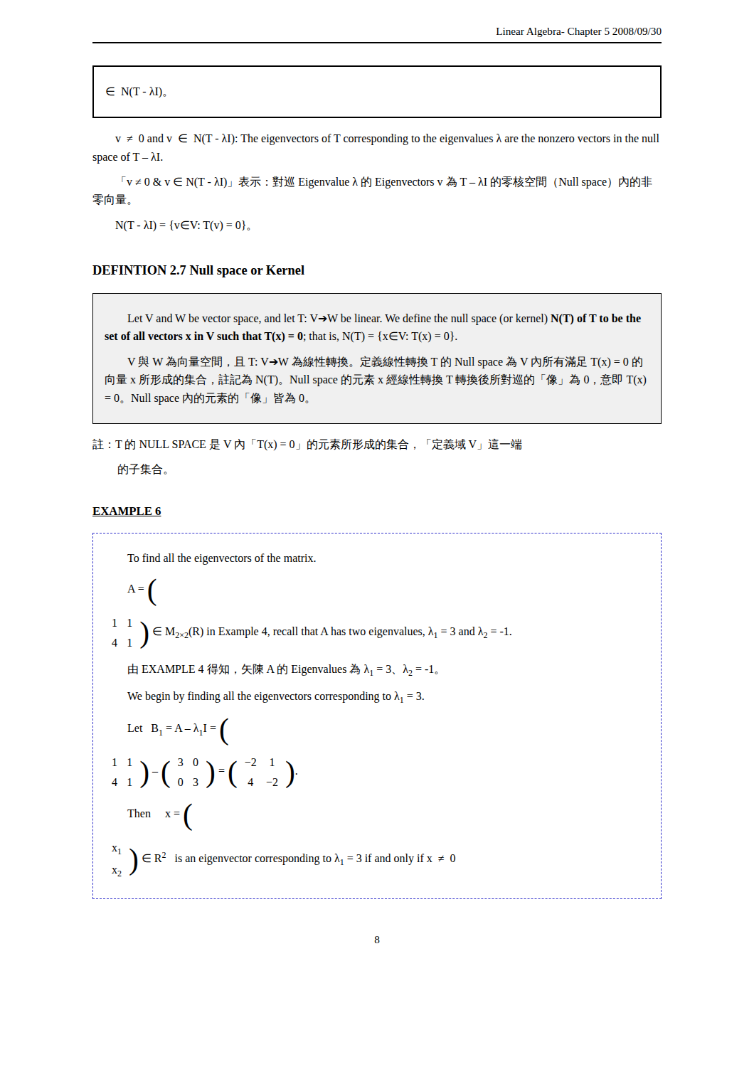Linear Algebra- Chapter 5 2008/09/30
∈ N(T - λI)。
v ≠ 0 and v ∈ N(T - λI): The eigenvectors of T corresponding to the eigenvalues λ are the nonzero vectors in the null space of T – λI.
「v ≠ 0 & v ∈ N(T - λI)」表示：對巡 Eigenvalue λ 的 Eigenvectors v 為 T – λI 的零核空間（Null space）內的非零向量。
N(T - λI) = {v∈V: T(v) = 0}。
DEFINTION 2.7 Null space or Kernel
Let V and W be vector space, and let T: V➔W be linear. We define the null space (or kernel) N(T) of T to be the set of all vectors x in V such that T(x) = 0; that is, N(T) = {x∈V: T(x) = 0}.
V 與 W 為向量空間，且 T: V➔W 為線性轉換。定義線性轉換 T 的 Null space 為 V 內所有滿足 T(x) = 0 的向量 x 所形成的集合，註記為 N(T)。Null space 的元素 x 經線性轉換 T 轉換後所對巡的「像」為 0，意即 T(x) = 0。Null space 內的元素的「像」皆為 0。
註：T 的 NULL SPACE 是 V 內「T(x) = 0」的元素所形成的集合，「定義域 V」這一端
的子集合。
EXAMPLE 6
To find all the eigenvectors of the matrix.
A = (
| 1 | 1 |
| 4 | 1 |
) ∈ M2×2(R) in Example 4, recall that A has two eigenvalues, λ1 = 3 and λ2 = -1.
由 EXAMPLE 4 得知，矢陳 A 的 Eigenvalues 為 λ1 = 3、λ2 = -1。
We begin by finding all the eigenvectors corresponding to λ1 = 3.
Let B1 = A – λ1I = (
| 1 | 1 |
| 4 | 1 |
) – (
| 3 | 0 |
| 0 | 3 |
) = (
| −2 | 1 |
| 4 | −2 |
).
Then x = (
| x 1 |
| x 2 |
) ∈ R2 is an eigenvector corresponding to λ1 = 3 if and only if x ≠ 0
8